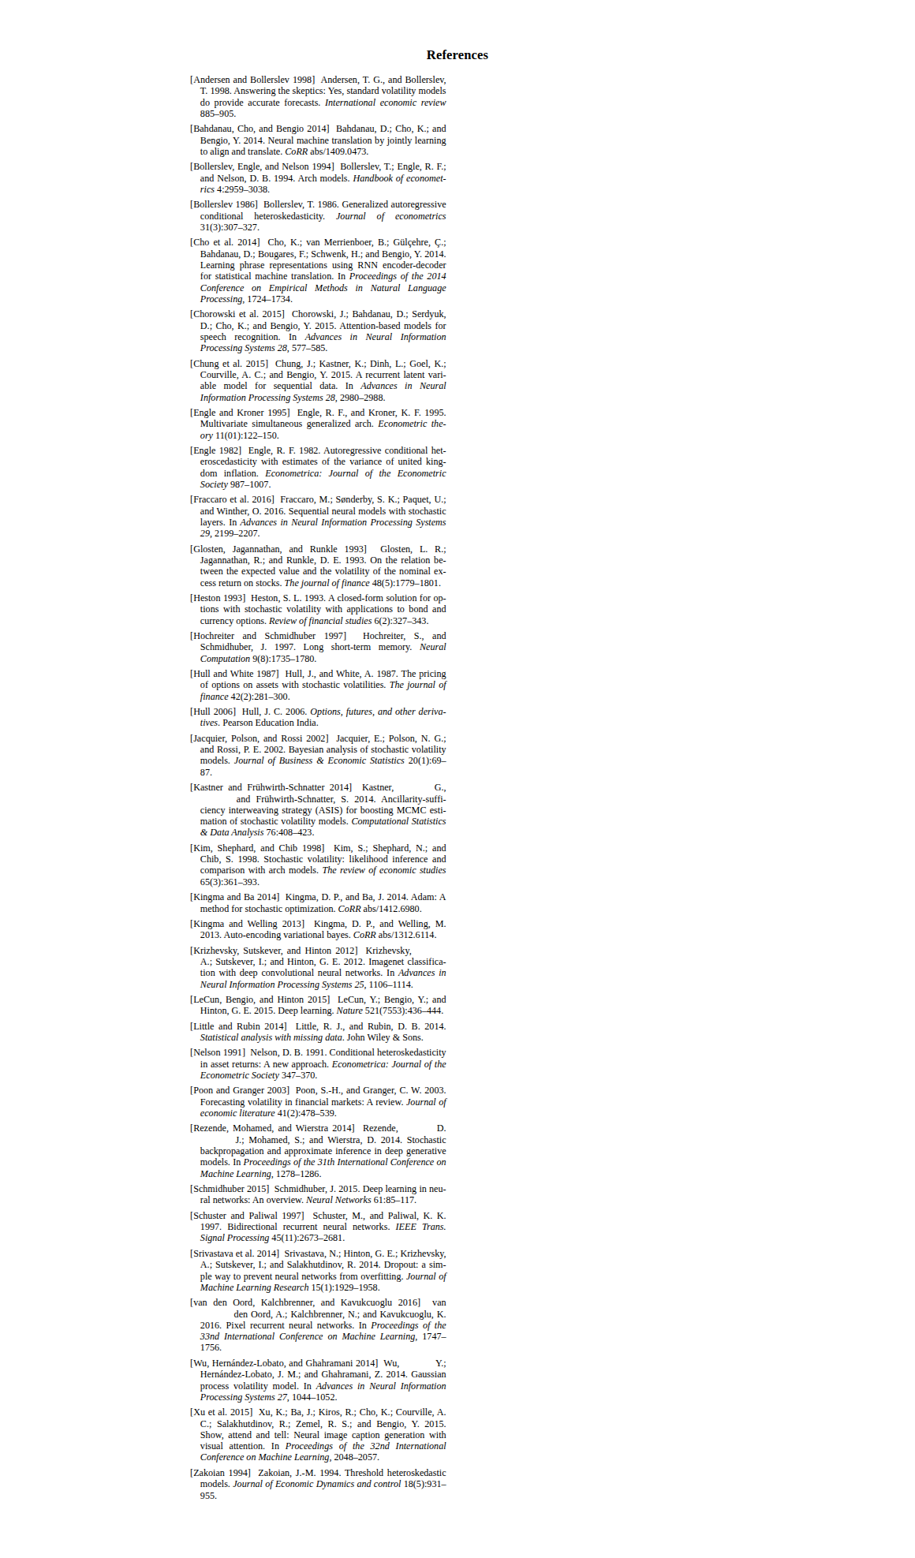References
[Andersen and Bollerslev 1998] Andersen, T. G., and Bollerslev, T. 1998. Answering the skeptics: Yes, standard volatility models do provide accurate forecasts. International economic review 885–905.
[Bahdanau, Cho, and Bengio 2014] Bahdanau, D.; Cho, K.; and Bengio, Y. 2014. Neural machine translation by jointly learning to align and translate. CoRR abs/1409.0473.
[Bollerslev, Engle, and Nelson 1994] Bollerslev, T.; Engle, R. F.; and Nelson, D. B. 1994. Arch models. Handbook of econometrics 4:2959–3038.
[Bollerslev 1986] Bollerslev, T. 1986. Generalized autoregressive conditional heteroskedasticity. Journal of econometrics 31(3):307–327.
[Cho et al. 2014] Cho, K.; van Merrienboer, B.; Gülçehre, Ç.; Bahdanau, D.; Bougares, F.; Schwenk, H.; and Bengio, Y. 2014. Learning phrase representations using RNN encoder-decoder for statistical machine translation. In Proceedings of the 2014 Conference on Empirical Methods in Natural Language Processing, 1724–1734.
[Chorowski et al. 2015] Chorowski, J.; Bahdanau, D.; Serdyuk, D.; Cho, K.; and Bengio, Y. 2015. Attention-based models for speech recognition. In Advances in Neural Information Processing Systems 28, 577–585.
[Chung et al. 2015] Chung, J.; Kastner, K.; Dinh, L.; Goel, K.; Courville, A. C.; and Bengio, Y. 2015. A recurrent latent variable model for sequential data. In Advances in Neural Information Processing Systems 28, 2980–2988.
[Engle and Kroner 1995] Engle, R. F., and Kroner, K. F. 1995. Multivariate simultaneous generalized arch. Econometric theory 11(01):122–150.
[Engle 1982] Engle, R. F. 1982. Autoregressive conditional heteroscedasticity with estimates of the variance of united kingdom inflation. Econometrica: Journal of the Econometric Society 987–1007.
[Fraccaro et al. 2016] Fraccaro, M.; Sønderby, S. K.; Paquet, U.; and Winther, O. 2016. Sequential neural models with stochastic layers. In Advances in Neural Information Processing Systems 29, 2199–2207.
[Glosten, Jagannathan, and Runkle 1993] Glosten, L. R.; Jagannathan, R.; and Runkle, D. E. 1993. On the relation between the expected value and the volatility of the nominal excess return on stocks. The journal of finance 48(5):1779–1801.
[Heston 1993] Heston, S. L. 1993. A closed-form solution for options with stochastic volatility with applications to bond and currency options. Review of financial studies 6(2):327–343.
[Hochreiter and Schmidhuber 1997] Hochreiter, S., and Schmidhuber, J. 1997. Long short-term memory. Neural Computation 9(8):1735–1780.
[Hull and White 1987] Hull, J., and White, A. 1987. The pricing of options on assets with stochastic volatilities. The journal of finance 42(2):281–300.
[Hull 2006] Hull, J. C. 2006. Options, futures, and other derivatives. Pearson Education India.
[Jacquier, Polson, and Rossi 2002] Jacquier, E.; Polson, N. G.; and Rossi, P. E. 2002. Bayesian analysis of stochastic volatility models. Journal of Business & Economic Statistics 20(1):69–87.
[Kastner and Frühwirth-Schnatter 2014] Kastner, G., and Frühwirth-Schnatter, S. 2014. Ancillarity-sufficiency interweaving strategy (ASIS) for boosting MCMC estimation of stochastic volatility models. Computational Statistics & Data Analysis 76:408–423.
[Kim, Shephard, and Chib 1998] Kim, S.; Shephard, N.; and Chib, S. 1998. Stochastic volatility: likelihood inference and comparison with arch models. The review of economic studies 65(3):361–393.
[Kingma and Ba 2014] Kingma, D. P., and Ba, J. 2014. Adam: A method for stochastic optimization. CoRR abs/1412.6980.
[Kingma and Welling 2013] Kingma, D. P., and Welling, M. 2013. Auto-encoding variational bayes. CoRR abs/1312.6114.
[Krizhevsky, Sutskever, and Hinton 2012] Krizhevsky, A.; Sutskever, I.; and Hinton, G. E. 2012. Imagenet classification with deep convolutional neural networks. In Advances in Neural Information Processing Systems 25, 1106–1114.
[LeCun, Bengio, and Hinton 2015] LeCun, Y.; Bengio, Y.; and Hinton, G. E. 2015. Deep learning. Nature 521(7553):436–444.
[Little and Rubin 2014] Little, R. J., and Rubin, D. B. 2014. Statistical analysis with missing data. John Wiley & Sons.
[Nelson 1991] Nelson, D. B. 1991. Conditional heteroskedasticity in asset returns: A new approach. Econometrica: Journal of the Econometric Society 347–370.
[Poon and Granger 2003] Poon, S.-H., and Granger, C. W. 2003. Forecasting volatility in financial markets: A review. Journal of economic literature 41(2):478–539.
[Rezende, Mohamed, and Wierstra 2014] Rezende, D. J.; Mohamed, S.; and Wierstra, D. 2014. Stochastic backpropagation and approximate inference in deep generative models. In Proceedings of the 31th International Conference on Machine Learning, 1278–1286.
[Schmidhuber 2015] Schmidhuber, J. 2015. Deep learning in neural networks: An overview. Neural Networks 61:85–117.
[Schuster and Paliwal 1997] Schuster, M., and Paliwal, K. K. 1997. Bidirectional recurrent neural networks. IEEE Trans. Signal Processing 45(11):2673–2681.
[Srivastava et al. 2014] Srivastava, N.; Hinton, G. E.; Krizhevsky, A.; Sutskever, I.; and Salakhutdinov, R. 2014. Dropout: a simple way to prevent neural networks from overfitting. Journal of Machine Learning Research 15(1):1929–1958.
[van den Oord, Kalchbrenner, and Kavukcuoglu 2016] van den Oord, A.; Kalchbrenner, N.; and Kavukcuoglu, K. 2016. Pixel recurrent neural networks. In Proceedings of the 33nd International Conference on Machine Learning, 1747–1756.
[Wu, Hernández-Lobato, and Ghahramani 2014] Wu, Y.; Hernández-Lobato, J. M.; and Ghahramani, Z. 2014. Gaussian process volatility model. In Advances in Neural Information Processing Systems 27, 1044–1052.
[Xu et al. 2015] Xu, K.; Ba, J.; Kiros, R.; Cho, K.; Courville, A. C.; Salakhutdinov, R.; Zemel, R. S.; and Bengio, Y. 2015. Show, attend and tell: Neural image caption generation with visual attention. In Proceedings of the 32nd International Conference on Machine Learning, 2048–2057.
[Zakoian 1994] Zakoian, J.-M. 1994. Threshold heteroskedastic models. Journal of Economic Dynamics and control 18(5):931–955.